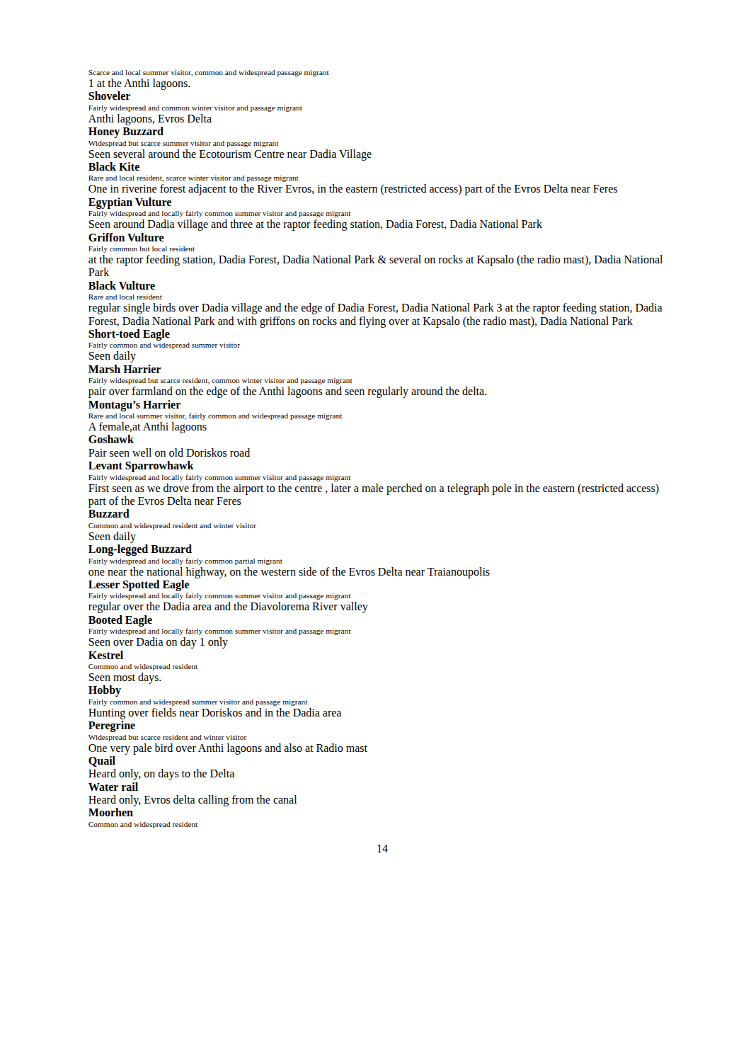Scarce and local summer visitor, common and widespread passage migrant
1 at the Anthi lagoons.
Shoveler
Fairly widespread and common winter visitor and passage migrant
Anthi lagoons, Evros Delta
Honey Buzzard
Widespread but scarce summer visitor and passage migrant
Seen several around the Ecotourism Centre near Dadia Village
Black Kite
Rare and local resident, scarce winter visitor and passage migrant
One in riverine forest adjacent to the River Evros, in the eastern (restricted access) part of the Evros Delta near Feres
Egyptian Vulture
Fairly widespread and locally fairly common summer visitor and passage migrant
Seen around Dadia village and three at the raptor feeding station, Dadia Forest, Dadia National Park
Griffon Vulture
Fairly common but local resident
at the raptor feeding station, Dadia Forest, Dadia National Park & several on rocks at Kapsalo (the radio mast), Dadia National Park
Black Vulture
Rare and local resident
regular single birds over Dadia village and the edge of Dadia Forest, Dadia National Park 3 at the raptor feeding station, Dadia Forest, Dadia National Park and with griffons on rocks and flying over at Kapsalo (the radio mast), Dadia National Park
Short-toed Eagle
Fairly common and widespread summer visitor
Seen daily
Marsh Harrier
Fairly widespread but scarce resident, common winter visitor and passage migrant
pair over farmland on the edge of the Anthi lagoons and seen regularly around the delta.
Montagu’s Harrier
Rare and local summer visitor, fairly common and widespread passage migrant
A female,at Anthi lagoons
Goshawk
Pair seen well on old Doriskos road
Levant Sparrowhawk
Fairly widespread and locally fairly common summer visitor and passage migrant
First seen as we drove from the airport to the centre , later a male perched on a telegraph pole in the eastern (restricted access) part of the Evros Delta near Feres
Buzzard
Common and widespread resident and winter visitor
Seen daily
Long-legged Buzzard
Fairly widespread and locally fairly common partial migrant
one near the national highway, on the western side of the Evros Delta near Traianoupolis
Lesser Spotted Eagle
Fairly widespread and locally fairly common summer visitor and passage migrant
regular over the Dadia area and the Diavolorema River valley
Booted Eagle
Fairly widespread and locally fairly common summer visitor and passage migrant
Seen over Dadia on day 1 only
Kestrel
Common and widespread resident
Seen most days.
Hobby
Fairly common and widespread summer visitor and passage migrant
Hunting over fields near Doriskos and in the Dadia area
Peregrine
Widespread but scarce resident and winter visitor
One very pale bird over Anthi lagoons and also at Radio mast
Quail
Heard only, on days to the Delta
Water rail
Heard only, Evros delta calling from the canal
Moorhen
Common and widespread resident
14